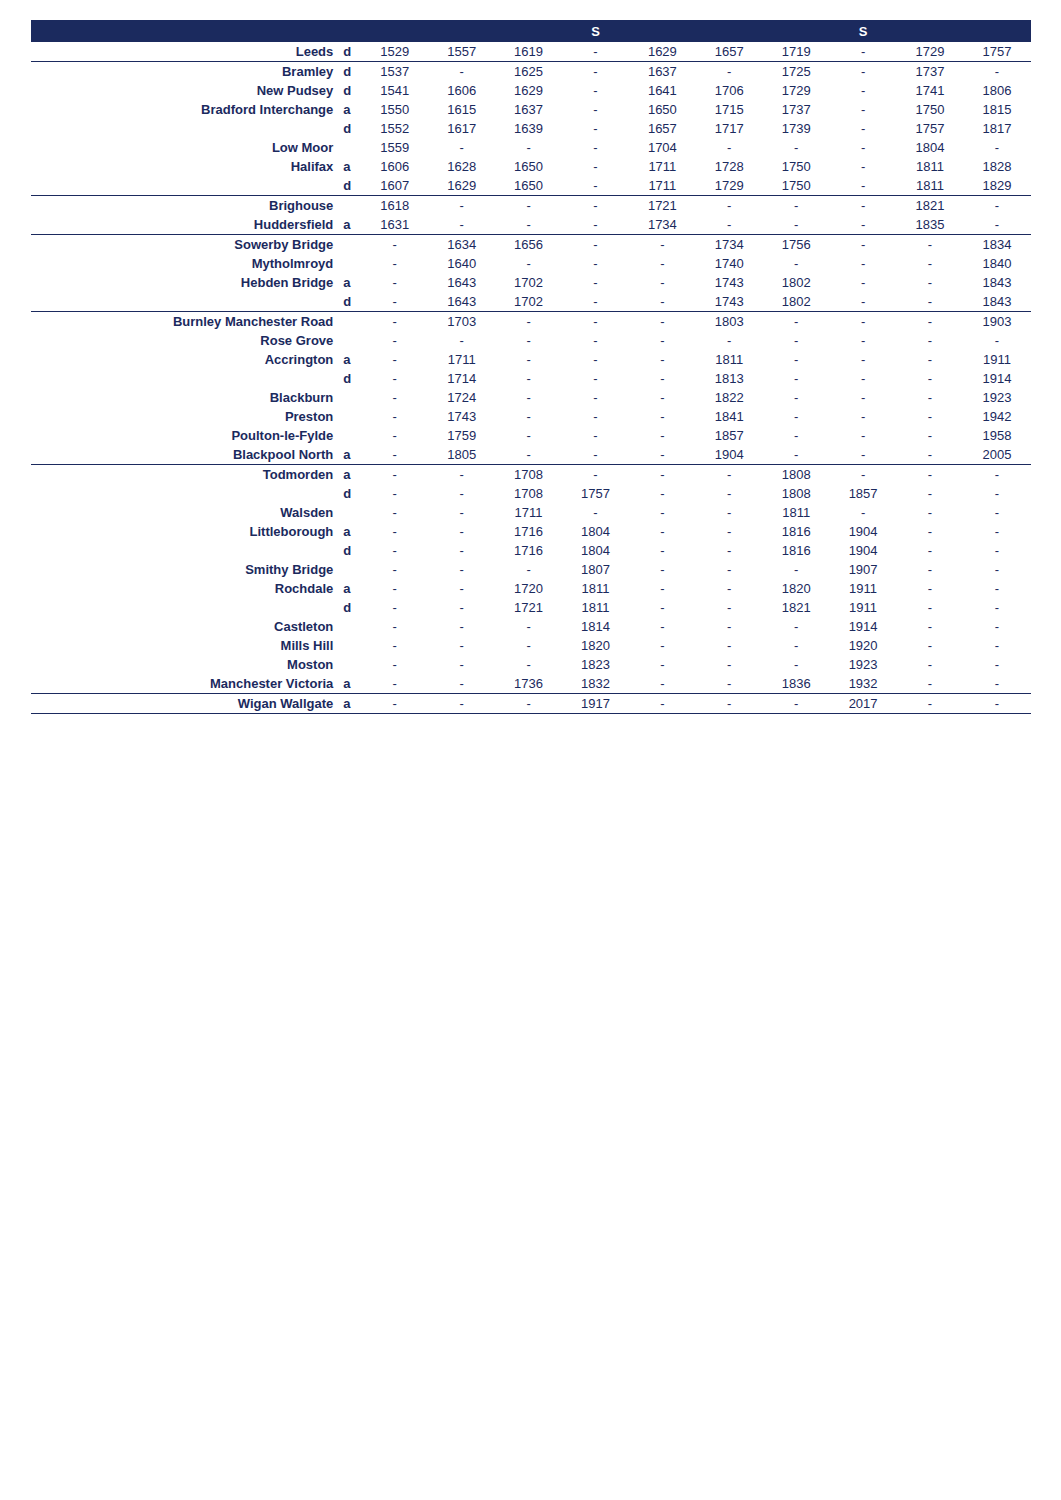| | | | | | S | | | | S | | |
| Leeds | d | 1529 | 1557 | 1619 | - | 1629 | 1657 | 1719 | - | 1729 | 1757 |
| Bramley | d | 1537 | - | 1625 | - | 1637 | - | 1725 | - | 1737 | - |
| New Pudsey | d | 1541 | 1606 | 1629 | - | 1641 | 1706 | 1729 | - | 1741 | 1806 |
| Bradford Interchange | a | 1550 | 1615 | 1637 | - | 1650 | 1715 | 1737 | - | 1750 | 1815 |
| | d | 1552 | 1617 | 1639 | - | 1657 | 1717 | 1739 | - | 1757 | 1817 |
| Low Moor | | 1559 | - | - | - | 1704 | - | - | - | 1804 | - |
| Halifax | a | 1606 | 1628 | 1650 | - | 1711 | 1728 | 1750 | - | 1811 | 1828 |
| | d | 1607 | 1629 | 1650 | - | 1711 | 1729 | 1750 | - | 1811 | 1829 |
| Brighouse | | 1618 | - | - | - | 1721 | - | - | - | 1821 | - |
| Huddersfield | a | 1631 | - | - | - | 1734 | - | - | - | 1835 | - |
| Sowerby Bridge | | - | 1634 | 1656 | - | - | 1734 | 1756 | - | - | 1834 |
| Mytholmroyd | | - | 1640 | - | - | - | 1740 | - | - | - | 1840 |
| Hebden Bridge | a | - | 1643 | 1702 | - | - | 1743 | 1802 | - | - | 1843 |
| | d | - | 1643 | 1702 | - | - | 1743 | 1802 | - | - | 1843 |
| Burnley Manchester Road | | - | 1703 | - | - | - | 1803 | - | - | - | 1903 |
| Rose Grove | | - | - | - | - | - | - | - | - | - | - |
| Accrington | a | - | 1711 | - | - | - | 1811 | - | - | - | 1911 |
| | d | - | 1714 | - | - | - | 1813 | - | - | - | 1914 |
| Blackburn | | - | 1724 | - | - | - | 1822 | - | - | - | 1923 |
| Preston | | - | 1743 | - | - | - | 1841 | - | - | - | 1942 |
| Poulton-le-Fylde | | - | 1759 | - | - | - | 1857 | - | - | - | 1958 |
| Blackpool North | a | - | 1805 | - | - | - | 1904 | - | - | - | 2005 |
| Todmorden | a | - | - | 1708 | - | - | - | 1808 | - | - | - |
| | d | - | - | 1708 | 1757 | - | - | 1808 | 1857 | - | - |
| Walsden | | - | - | 1711 | - | - | - | 1811 | - | - | - |
| Littleborough | a | - | - | 1716 | 1804 | - | - | 1816 | 1904 | - | - |
| | d | - | - | 1716 | 1804 | - | - | 1816 | 1904 | - | - |
| Smithy Bridge | | - | - | - | 1807 | - | - | - | 1907 | - | - |
| Rochdale | a | - | - | 1720 | 1811 | - | - | 1820 | 1911 | - | - |
| | d | - | - | 1721 | 1811 | - | - | 1821 | 1911 | - | - |
| Castleton | | - | - | - | 1814 | - | - | - | 1914 | - | - |
| Mills Hill | | - | - | - | 1820 | - | - | - | 1920 | - | - |
| Moston | | - | - | - | 1823 | - | - | - | 1923 | - | - |
| Manchester Victoria | a | - | - | 1736 | 1832 | - | - | 1836 | 1932 | - | - |
| Wigan Wallgate | a | - | - | - | 1917 | - | - | - | 2017 | - | - |